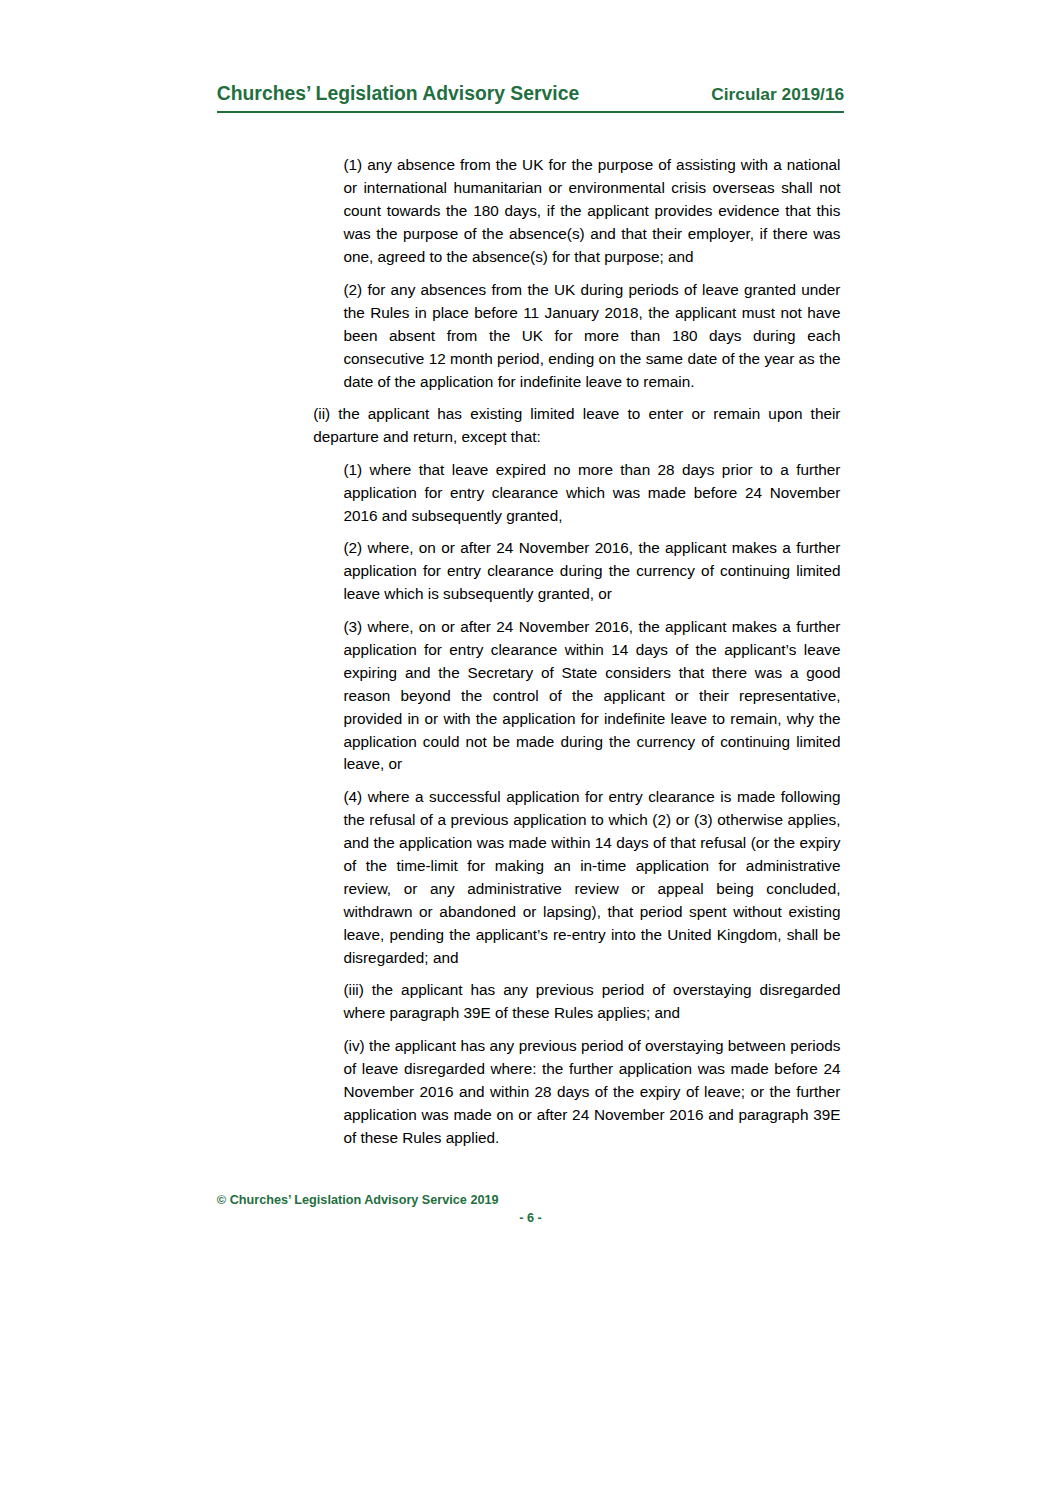Churches’ Legislation Advisory Service Circular 2019/16
(1) any absence from the UK for the purpose of assisting with a national or international humanitarian or environmental crisis overseas shall not count towards the 180 days, if the applicant provides evidence that this was the purpose of the absence(s) and that their employer, if there was one, agreed to the absence(s) for that purpose; and
(2) for any absences from the UK during periods of leave granted under the Rules in place before 11 January 2018, the applicant must not have been absent from the UK for more than 180 days during each consecutive 12 month period, ending on the same date of the year as the date of the application for indefinite leave to remain.
(ii) the applicant has existing limited leave to enter or remain upon their departure and return, except that:
(1) where that leave expired no more than 28 days prior to a further application for entry clearance which was made before 24 November 2016 and subsequently granted,
(2) where, on or after 24 November 2016, the applicant makes a further application for entry clearance during the currency of continuing limited leave which is subsequently granted, or
(3) where, on or after 24 November 2016, the applicant makes a further application for entry clearance within 14 days of the applicant’s leave expiring and the Secretary of State considers that there was a good reason beyond the control of the applicant or their representative, provided in or with the application for indefinite leave to remain, why the application could not be made during the currency of continuing limited leave, or
(4) where a successful application for entry clearance is made following the refusal of a previous application to which (2) or (3) otherwise applies, and the application was made within 14 days of that refusal (or the expiry of the time-limit for making an in-time application for administrative review, or any administrative review or appeal being concluded, withdrawn or abandoned or lapsing), that period spent without existing leave, pending the applicant’s re-entry into the United Kingdom, shall be disregarded; and
(iii) the applicant has any previous period of overstaying disregarded where paragraph 39E of these Rules applies; and
(iv) the applicant has any previous period of overstaying between periods of leave disregarded where: the further application was made before 24 November 2016 and within 28 days of the expiry of leave; or the further application was made on or after 24 November 2016 and paragraph 39E of these Rules applied.
© Churches’ Legislation Advisory Service 2019
- 6 -